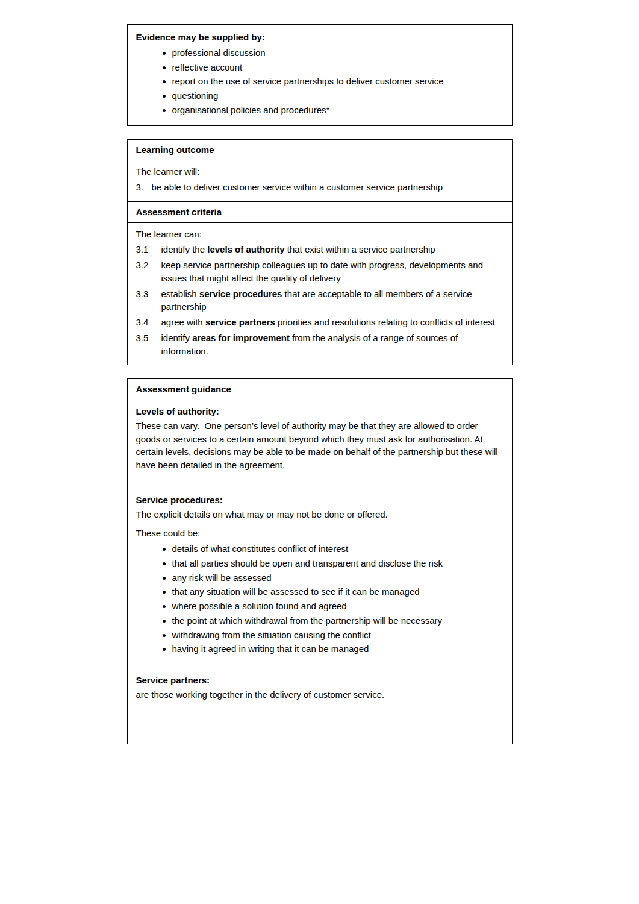Evidence may be supplied by:
professional discussion
reflective account
report on the use of service partnerships to deliver customer service
questioning
organisational policies and procedures*
Learning outcome
The learner will:
3. be able to deliver customer service within a customer service partnership
Assessment criteria
The learner can:
3.1 identify the levels of authority that exist within a service partnership
3.2 keep service partnership colleagues up to date with progress, developments and issues that might affect the quality of delivery
3.3 establish service procedures that are acceptable to all members of a service partnership
3.4 agree with service partners priorities and resolutions relating to conflicts of interest
3.5 identify areas for improvement from the analysis of a range of sources of information.
Assessment guidance
Levels of authority:
These can vary. One person’s level of authority may be that they are allowed to order goods or services to a certain amount beyond which they must ask for authorisation. At certain levels, decisions may be able to be made on behalf of the partnership but these will have been detailed in the agreement.
Service procedures:
The explicit details on what may or may not be done or offered.
These could be:
details of what constitutes conflict of interest
that all parties should be open and transparent and disclose the risk
any risk will be assessed
that any situation will be assessed to see if it can be managed
where possible a solution found and agreed
the point at which withdrawal from the partnership will be necessary
withdrawing from the situation causing the conflict
having it agreed in writing that it can be managed
Service partners:
are those working together in the delivery of customer service.